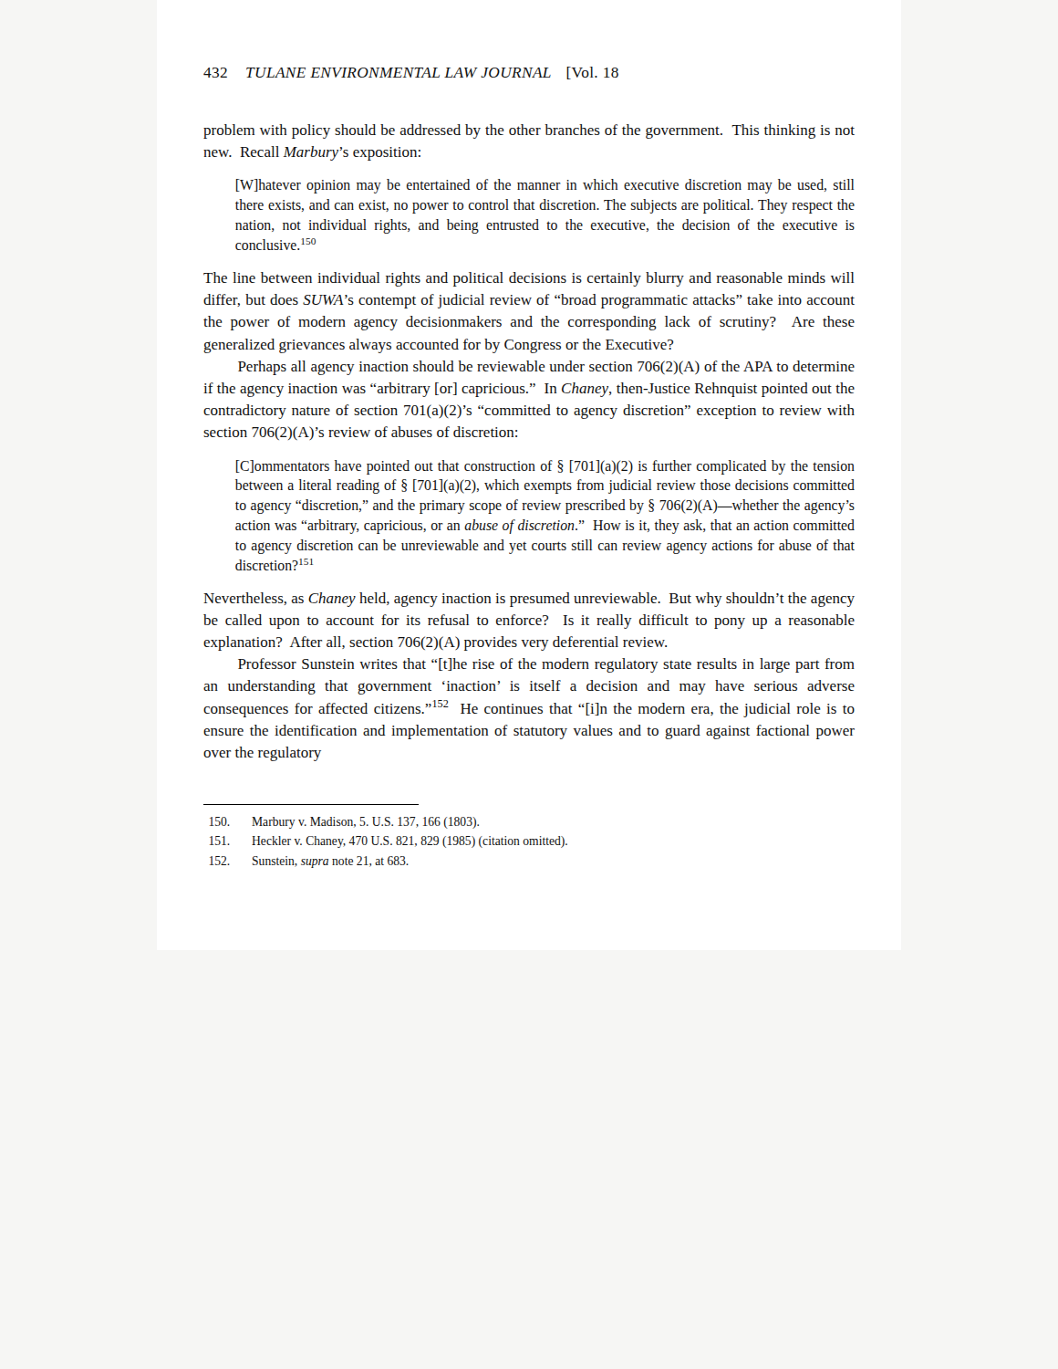432 TULANE ENVIRONMENTAL LAW JOURNAL[Vol. 18
problem with policy should be addressed by the other branches of the government. This thinking is not new. Recall Marbury’s exposition:
[W]hatever opinion may be entertained of the manner in which executive discretion may be used, still there exists, and can exist, no power to control that discretion. The subjects are political. They respect the nation, not individual rights, and being entrusted to the executive, the decision of the executive is conclusive.150
The line between individual rights and political decisions is certainly blurry and reasonable minds will differ, but does SUWA’s contempt of judicial review of “broad programmatic attacks” take into account the power of modern agency decisionmakers and the corresponding lack of scrutiny? Are these generalized grievances always accounted for by Congress or the Executive?
Perhaps all agency inaction should be reviewable under section 706(2)(A) of the APA to determine if the agency inaction was “arbitrary [or] capricious.” In Chaney, then-Justice Rehnquist pointed out the contradictory nature of section 701(a)(2)’s “committed to agency discretion” exception to review with section 706(2)(A)’s review of abuses of discretion:
[C]ommentators have pointed out that construction of § [701](a)(2) is further complicated by the tension between a literal reading of § [701](a)(2), which exempts from judicial review those decisions committed to agency “discretion,” and the primary scope of review prescribed by § 706(2)(A)—whether the agency’s action was “arbitrary, capricious, or an abuse of discretion.” How is it, they ask, that an action committed to agency discretion can be unreviewable and yet courts still can review agency actions for abuse of that discretion?151
Nevertheless, as Chaney held, agency inaction is presumed unreviewable. But why shouldn’t the agency be called upon to account for its refusal to enforce? Is it really difficult to pony up a reasonable explanation? After all, section 706(2)(A) provides very deferential review.
Professor Sunstein writes that “[t]he rise of the modern regulatory state results in large part from an understanding that government ‘inaction’ is itself a decision and may have serious adverse consequences for affected citizens.”152 He continues that “[i]n the modern era, the judicial role is to ensure the identification and implementation of statutory values and to guard against factional power over the regulatory
150. Marbury v. Madison, 5. U.S. 137, 166 (1803).
151. Heckler v. Chaney, 470 U.S. 821, 829 (1985) (citation omitted).
152. Sunstein, supra note 21, at 683.